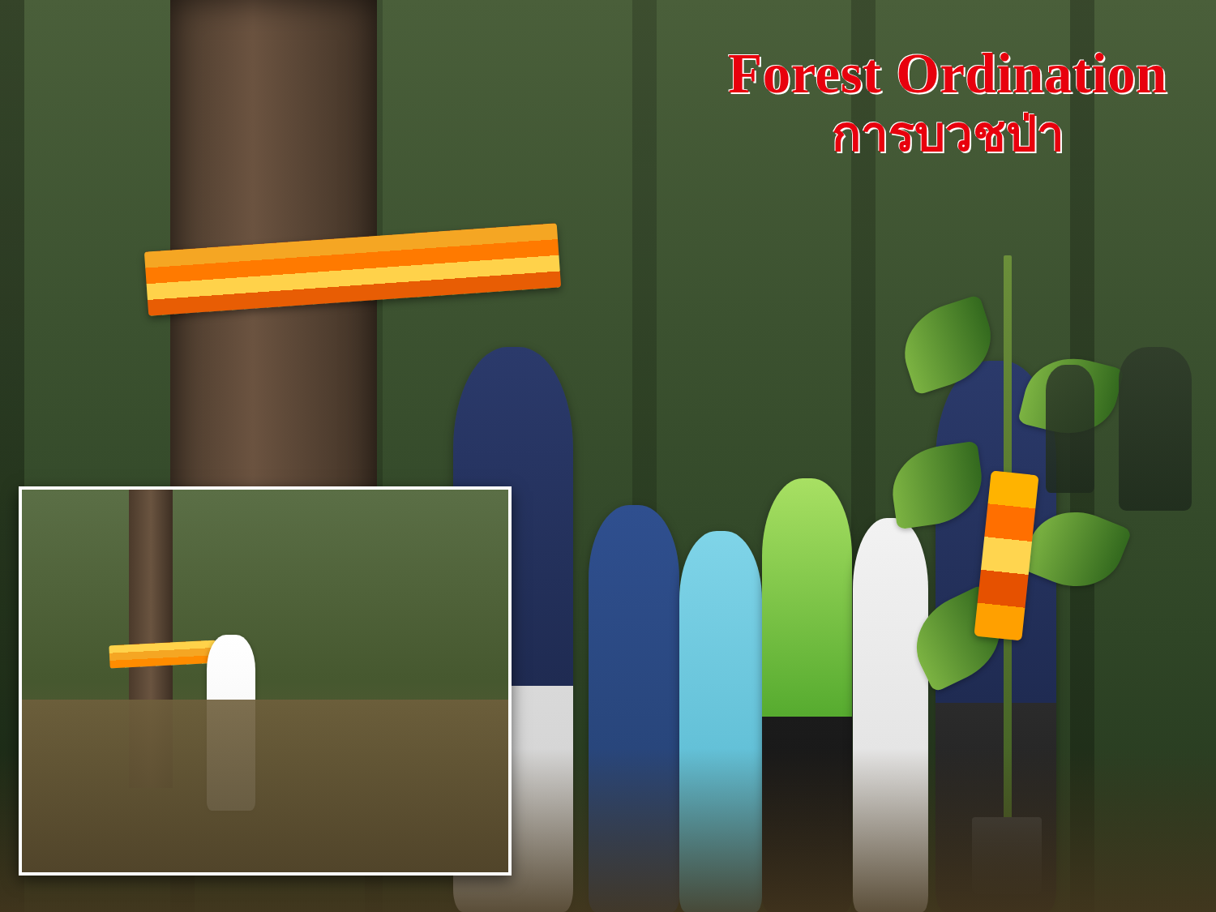Forest Ordination การบวชป่า